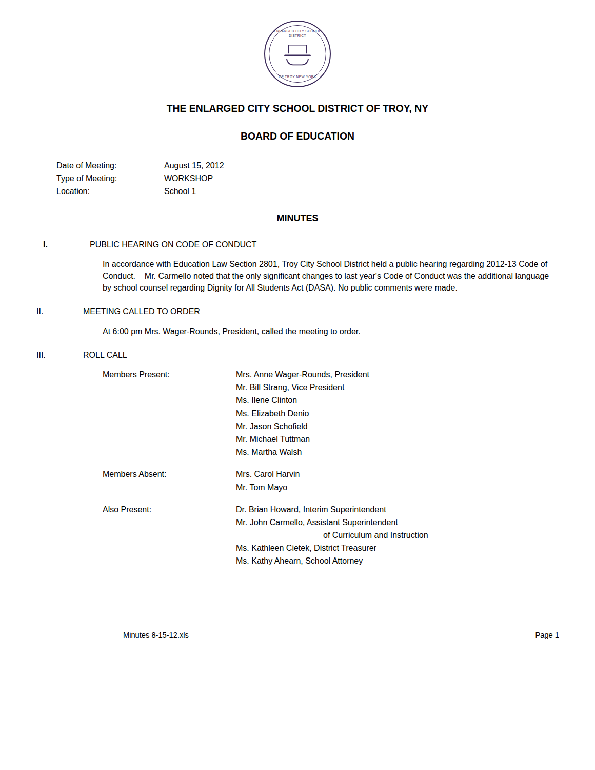Enlarged City School District
of Troy New York
THE ENLARGED CITY SCHOOL DISTRICT OF TROY, NY
BOARD OF EDUCATION
| Date of Meeting: | August 15, 2012 |
| Type of Meeting: | WORKSHOP |
| Location: | School 1 |
MINUTES
| I. | PUBLIC HEARING ON CODE OF CONDUCT |
In accordance with Education Law Section 2801, Troy City School District held a public hearing regarding 2012-13 Code of Conduct. Mr. Carmello noted that the only significant changes to last year's Code of Conduct was the additional language by school counsel regarding Dignity for All Students Act (DASA). No public comments were made.
| II. | MEETING CALLED TO ORDER |
At 6:00 pm Mrs. Wager-Rounds, President, called the meeting to order.
| III. | ROLL CALL |
| Members Present: | Mrs. Anne Wager-Rounds, President |
| | Mr. Bill Strang, Vice President |
| | Ms. Ilene Clinton |
| | Ms. Elizabeth Denio |
| | Mr. Jason Schofield |
| | Mr. Michael Tuttman |
| | Ms. Martha Walsh |
| Members Absent: | Mrs. Carol Harvin |
| | Mr. Tom Mayo |
| Also Present: | Dr. Brian Howard, Interim Superintendent |
| | Mr. John Carmello, Assistant Superintendent |
| | of Curriculum and Instruction |
| | Ms. Kathleen Cietek, District Treasurer |
| | Ms. Kathy Ahearn, School Attorney |
Minutes 8-15-12.xls
Page 1